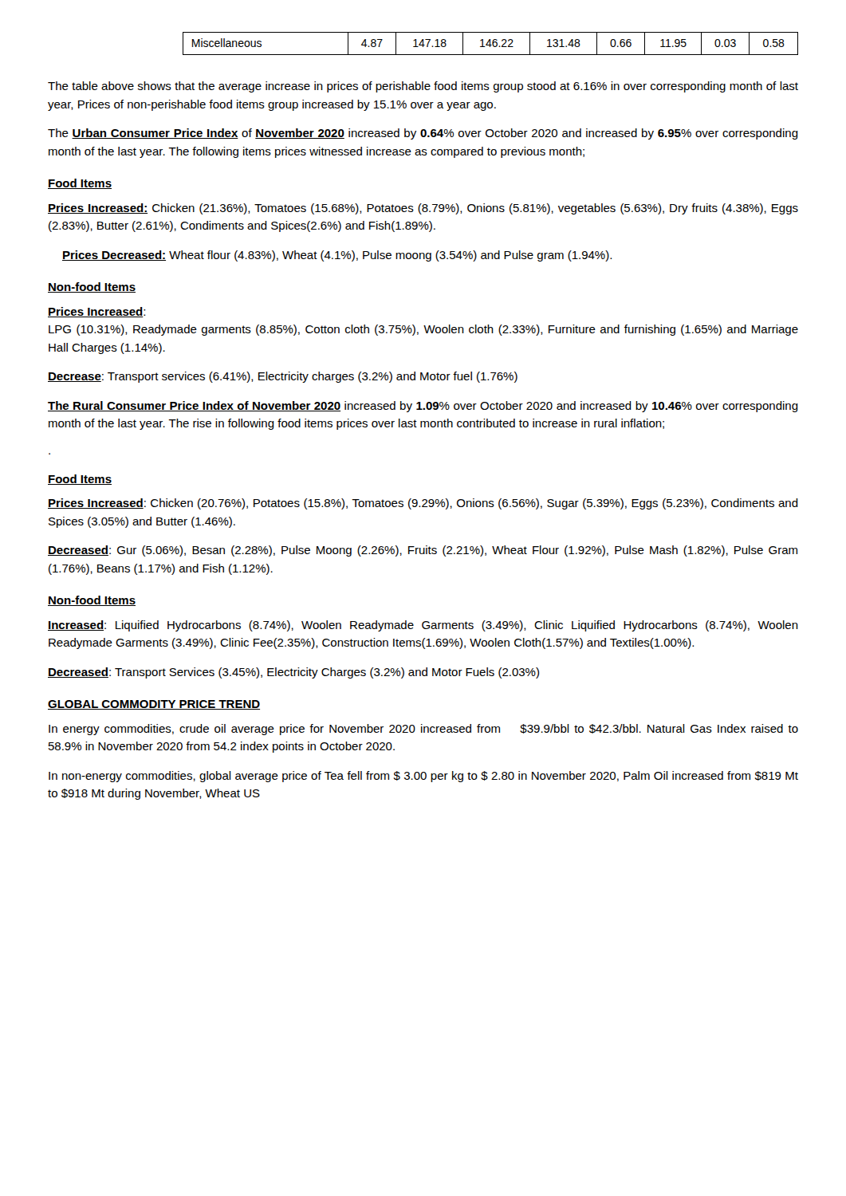| | Miscellaneous | 4.87 | 147.18 | 146.22 | 131.48 | 0.66 | 11.95 | 0.03 | 0.58 |
The table above shows that the average increase in prices of perishable food items group stood at 6.16% in over corresponding month of last year, Prices of non-perishable food items group increased by 15.1% over a year ago.
The Urban Consumer Price Index of November 2020 increased by 0.64% over October 2020 and increased by 6.95% over corresponding month of the last year. The following items prices witnessed increase as compared to previous month;
Food Items
Prices Increased: Chicken (21.36%), Tomatoes (15.68%), Potatoes (8.79%), Onions (5.81%), vegetables (5.63%), Dry fruits (4.38%), Eggs (2.83%), Butter (2.61%), Condiments and Spices(2.6%) and Fish(1.89%).
Prices Decreased: Wheat flour (4.83%), Wheat (4.1%), Pulse moong (3.54%) and Pulse gram (1.94%).
Non-food Items
Prices Increased:
LPG (10.31%), Readymade garments (8.85%), Cotton cloth (3.75%), Woolen cloth (2.33%), Furniture and furnishing (1.65%) and Marriage Hall Charges (1.14%).
Decrease: Transport services (6.41%), Electricity charges (3.2%) and Motor fuel (1.76%)
The Rural Consumer Price Index of November 2020 increased by 1.09% over October 2020 and increased by 10.46% over corresponding month of the last year. The rise in following food items prices over last month contributed to increase in rural inflation;
.
Food Items
Prices Increased: Chicken (20.76%), Potatoes (15.8%), Tomatoes (9.29%), Onions (6.56%), Sugar (5.39%), Eggs (5.23%), Condiments and Spices (3.05%) and Butter (1.46%).
Decreased: Gur (5.06%), Besan (2.28%), Pulse Moong (2.26%), Fruits (2.21%), Wheat Flour (1.92%), Pulse Mash (1.82%), Pulse Gram (1.76%), Beans (1.17%) and Fish (1.12%).
Non-food Items
Increased: Liquified Hydrocarbons (8.74%), Woolen Readymade Garments (3.49%), Clinic Liquified Hydrocarbons (8.74%), Woolen Readymade Garments (3.49%), Clinic Fee(2.35%), Construction Items(1.69%), Woolen Cloth(1.57%) and Textiles(1.00%).
Decreased: Transport Services (3.45%), Electricity Charges (3.2%) and Motor Fuels (2.03%)
GLOBAL COMMODITY PRICE TREND
In energy commodities, crude oil average price for November 2020 increased from $39.9/bbl to $42.3/bbl. Natural Gas Index raised to 58.9% in November 2020 from 54.2 index points in October 2020.
In non-energy commodities, global average price of Tea fell from $ 3.00 per kg to $ 2.80 in November 2020, Palm Oil increased from $819 Mt to $918 Mt during November, Wheat US